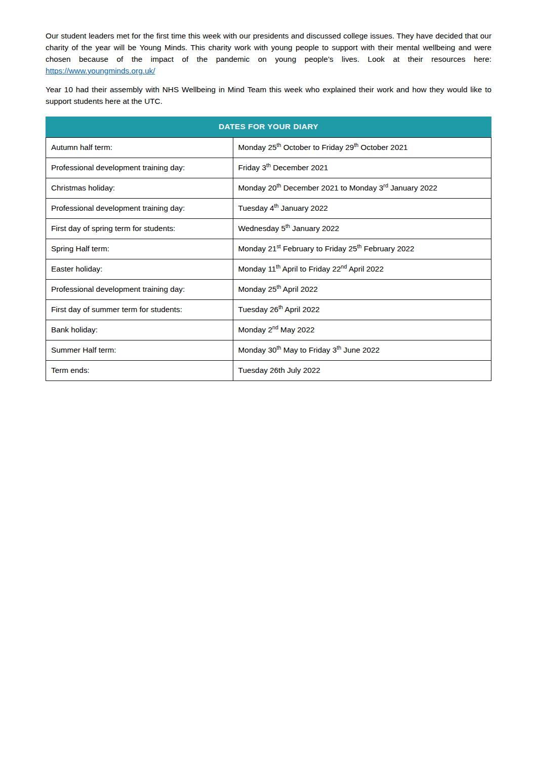Our student leaders met for the first time this week with our presidents and discussed college issues. They have decided that our charity of the year will be Young Minds. This charity work with young people to support with their mental wellbeing and were chosen because of the impact of the pandemic on young people’s lives. Look at their resources here: https://www.youngminds.org.uk/
Year 10 had their assembly with NHS Wellbeing in Mind Team this week who explained their work and how they would like to support students here at the UTC.
DATES FOR YOUR DIARY
| Autumn half term: | Monday 25 th October to Friday 29 th October 2021 |
| Professional development training day: | Friday 3 th December 2021 |
| Christmas holiday: | Monday 20 th December 2021 to Monday 3 rd January 2022 |
| Professional development training day: | Tuesday 4 th January 2022 |
| First day of spring term for students: | Wednesday 5 th January 2022 |
| Spring Half term: | Monday 21 st February to Friday 25 th February 2022 |
| Easter holiday: | Monday 11 th April to Friday 22 nd April 2022 |
| Professional development training day: | Monday 25 th April 2022 |
| First day of summer term for students: | Tuesday 26 th April 2022 |
| Bank holiday: | Monday 2 nd May 2022 |
| Summer Half term: | Monday 30 th May to Friday 3 th June 2022 |
| Term ends: | Tuesday 26th July 2022 |